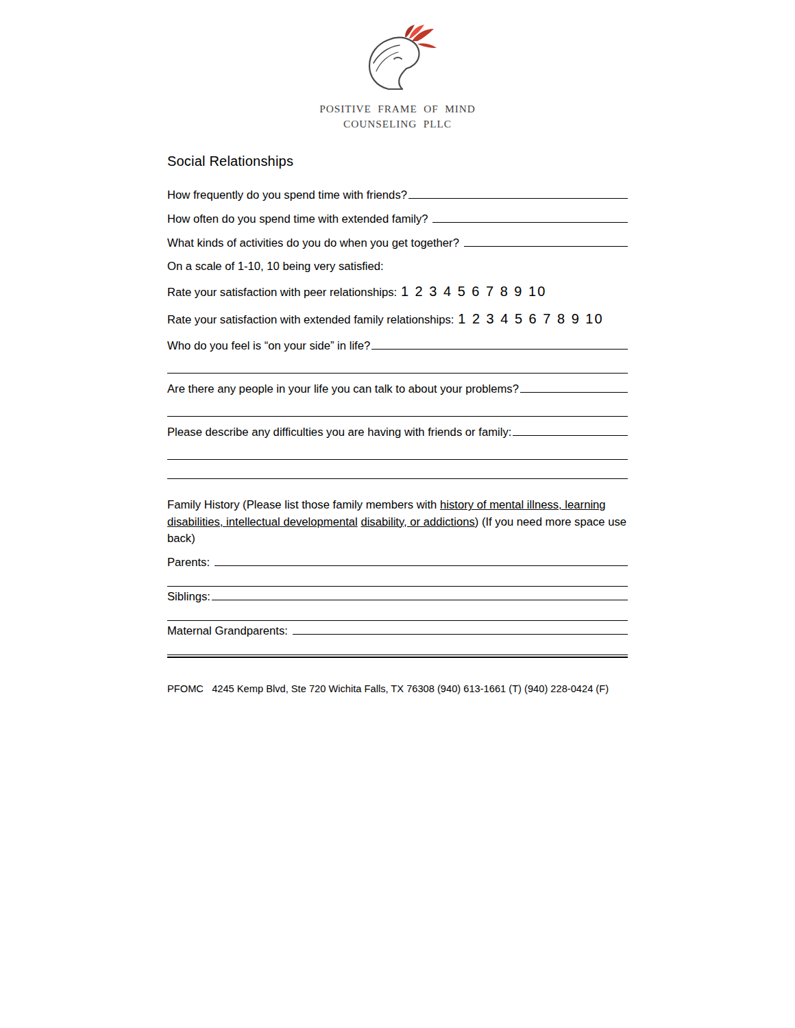Positive Frame of Mind Counseling PLLC
Social Relationships
How frequently do you spend time with friends?
How often do you spend time with extended family?
What kinds of activities do you do when you get together?
On a scale of 1-10, 10 being very satisfied:
Rate your satisfaction with peer relationships: 1 2 3 4 5 6 7 8 9 10
Rate your satisfaction with extended family relationships: 1 2 3 4 5 6 7 8 9 10
Who do you feel is “on your side” in life?
Are there any people in your life you can talk to about your problems?
Please describe any difficulties you are having with friends or family:
Family History (Please list those family members with history of mental illness, learning disabilities, intellectual developmental disability, or addictions) (If you need more space use back)
Parents:
Siblings:
Maternal Grandparents:
PFOMC 4245 Kemp Blvd, Ste 720 Wichita Falls, TX 76308 (940) 613-1661 (T) (940) 228-0424 (F)